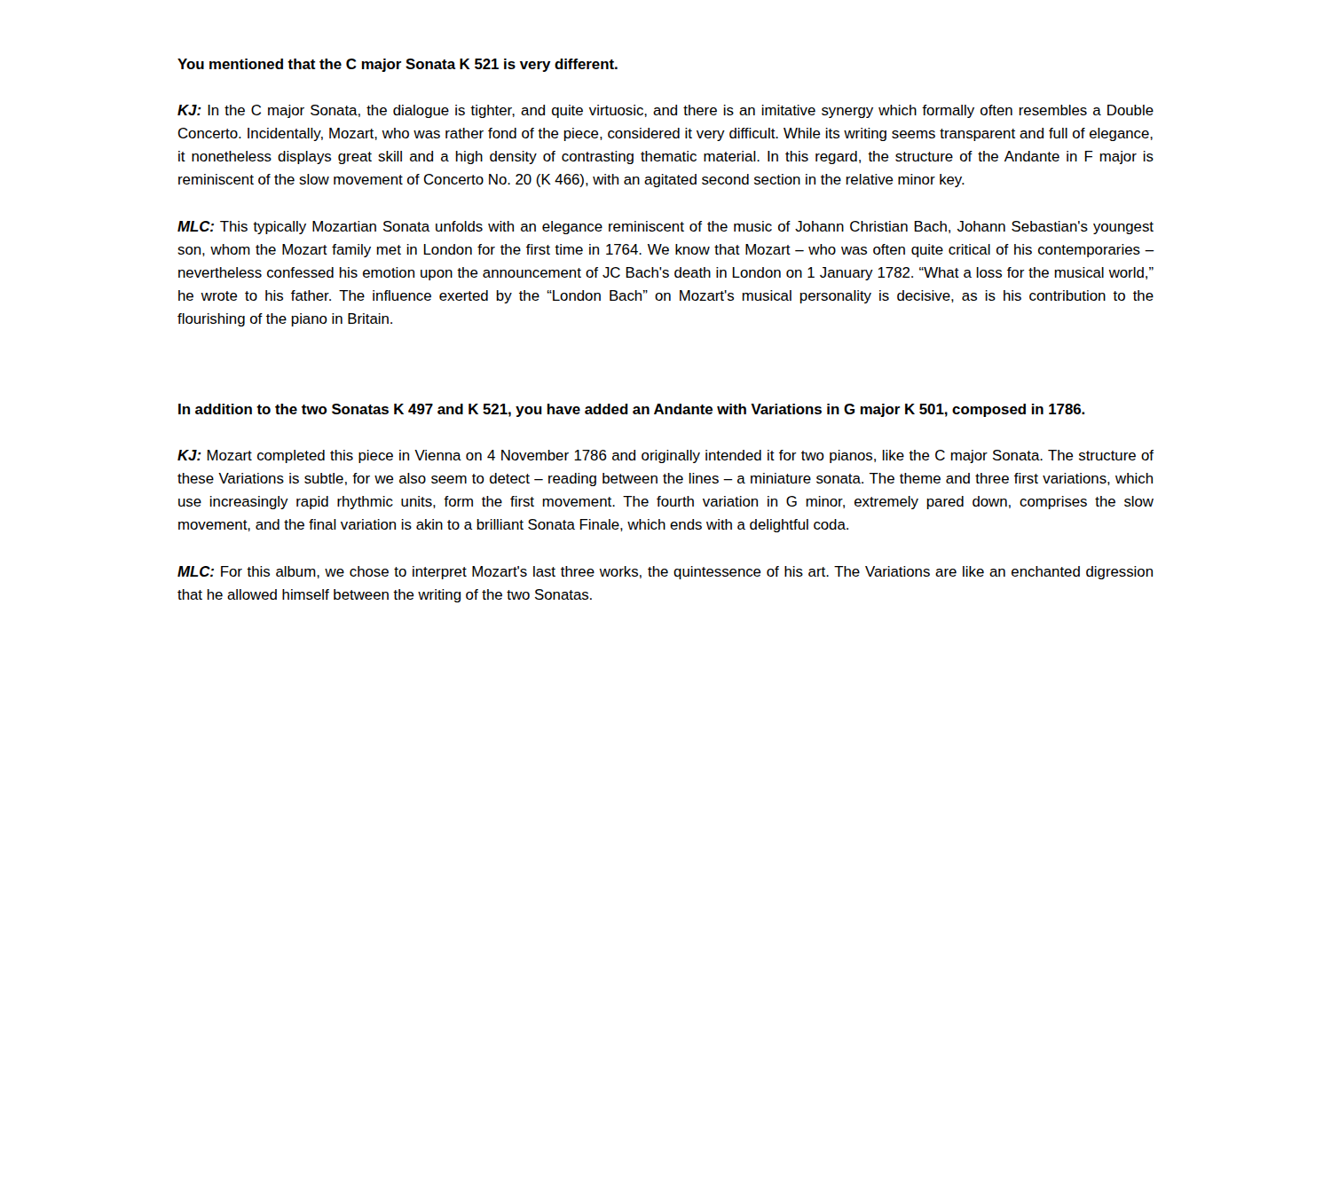You mentioned that the C major Sonata K 521 is very different.
KJ: In the C major Sonata, the dialogue is tighter, and quite virtuosic, and there is an imitative synergy which formally often resembles a Double Concerto. Incidentally, Mozart, who was rather fond of the piece, considered it very difficult. While its writing seems transparent and full of elegance, it nonetheless displays great skill and a high density of contrasting thematic material. In this regard, the structure of the Andante in F major is reminiscent of the slow movement of Concerto No. 20 (K 466), with an agitated second section in the relative minor key.
MLC: This typically Mozartian Sonata unfolds with an elegance reminiscent of the music of Johann Christian Bach, Johann Sebastian's youngest son, whom the Mozart family met in London for the first time in 1764. We know that Mozart – who was often quite critical of his contemporaries – nevertheless confessed his emotion upon the announcement of JC Bach's death in London on 1 January 1782. “What a loss for the musical world,” he wrote to his father. The influence exerted by the “London Bach” on Mozart's musical personality is decisive, as is his contribution to the flourishing of the piano in Britain.
In addition to the two Sonatas K 497 and K 521, you have added an Andante with Variations in G major K 501, composed in 1786.
KJ: Mozart completed this piece in Vienna on 4 November 1786 and originally intended it for two pianos, like the C major Sonata. The structure of these Variations is subtle, for we also seem to detect – reading between the lines – a miniature sonata. The theme and three first variations, which use increasingly rapid rhythmic units, form the first movement. The fourth variation in G minor, extremely pared down, comprises the slow movement, and the final variation is akin to a brilliant Sonata Finale, which ends with a delightful coda.
MLC: For this album, we chose to interpret Mozart's last three works, the quintessence of his art. The Variations are like an enchanted digression that he allowed himself between the writing of the two Sonatas.